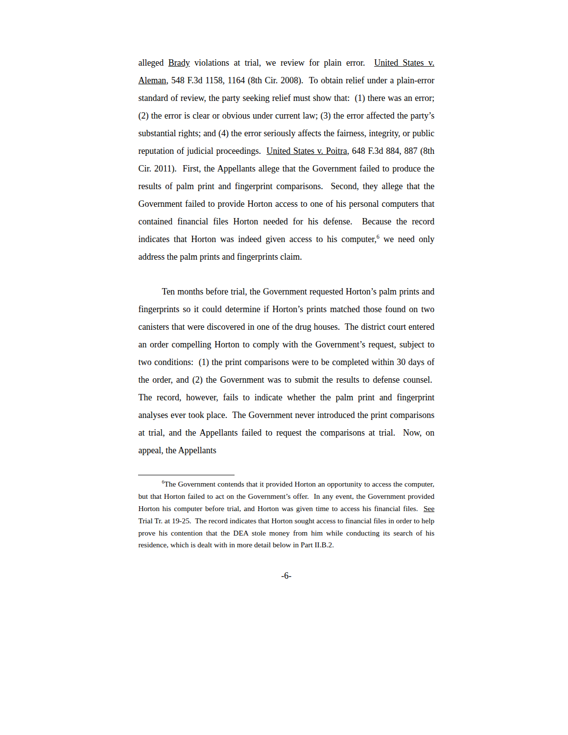alleged Brady violations at trial, we review for plain error. United States v. Aleman, 548 F.3d 1158, 1164 (8th Cir. 2008). To obtain relief under a plain-error standard of review, the party seeking relief must show that: (1) there was an error; (2) the error is clear or obvious under current law; (3) the error affected the party’s substantial rights; and (4) the error seriously affects the fairness, integrity, or public reputation of judicial proceedings. United States v. Poitra, 648 F.3d 884, 887 (8th Cir. 2011). First, the Appellants allege that the Government failed to produce the results of palm print and fingerprint comparisons. Second, they allege that the Government failed to provide Horton access to one of his personal computers that contained financial files Horton needed for his defense. Because the record indicates that Horton was indeed given access to his computer,6 we need only address the palm prints and fingerprints claim.
Ten months before trial, the Government requested Horton’s palm prints and fingerprints so it could determine if Horton’s prints matched those found on two canisters that were discovered in one of the drug houses. The district court entered an order compelling Horton to comply with the Government’s request, subject to two conditions: (1) the print comparisons were to be completed within 30 days of the order, and (2) the Government was to submit the results to defense counsel. The record, however, fails to indicate whether the palm print and fingerprint analyses ever took place. The Government never introduced the print comparisons at trial, and the Appellants failed to request the comparisons at trial. Now, on appeal, the Appellants
6The Government contends that it provided Horton an opportunity to access the computer, but that Horton failed to act on the Government’s offer. In any event, the Government provided Horton his computer before trial, and Horton was given time to access his financial files. See Trial Tr. at 19-25. The record indicates that Horton sought access to financial files in order to help prove his contention that the DEA stole money from him while conducting its search of his residence, which is dealt with in more detail below in Part II.B.2.
-6-